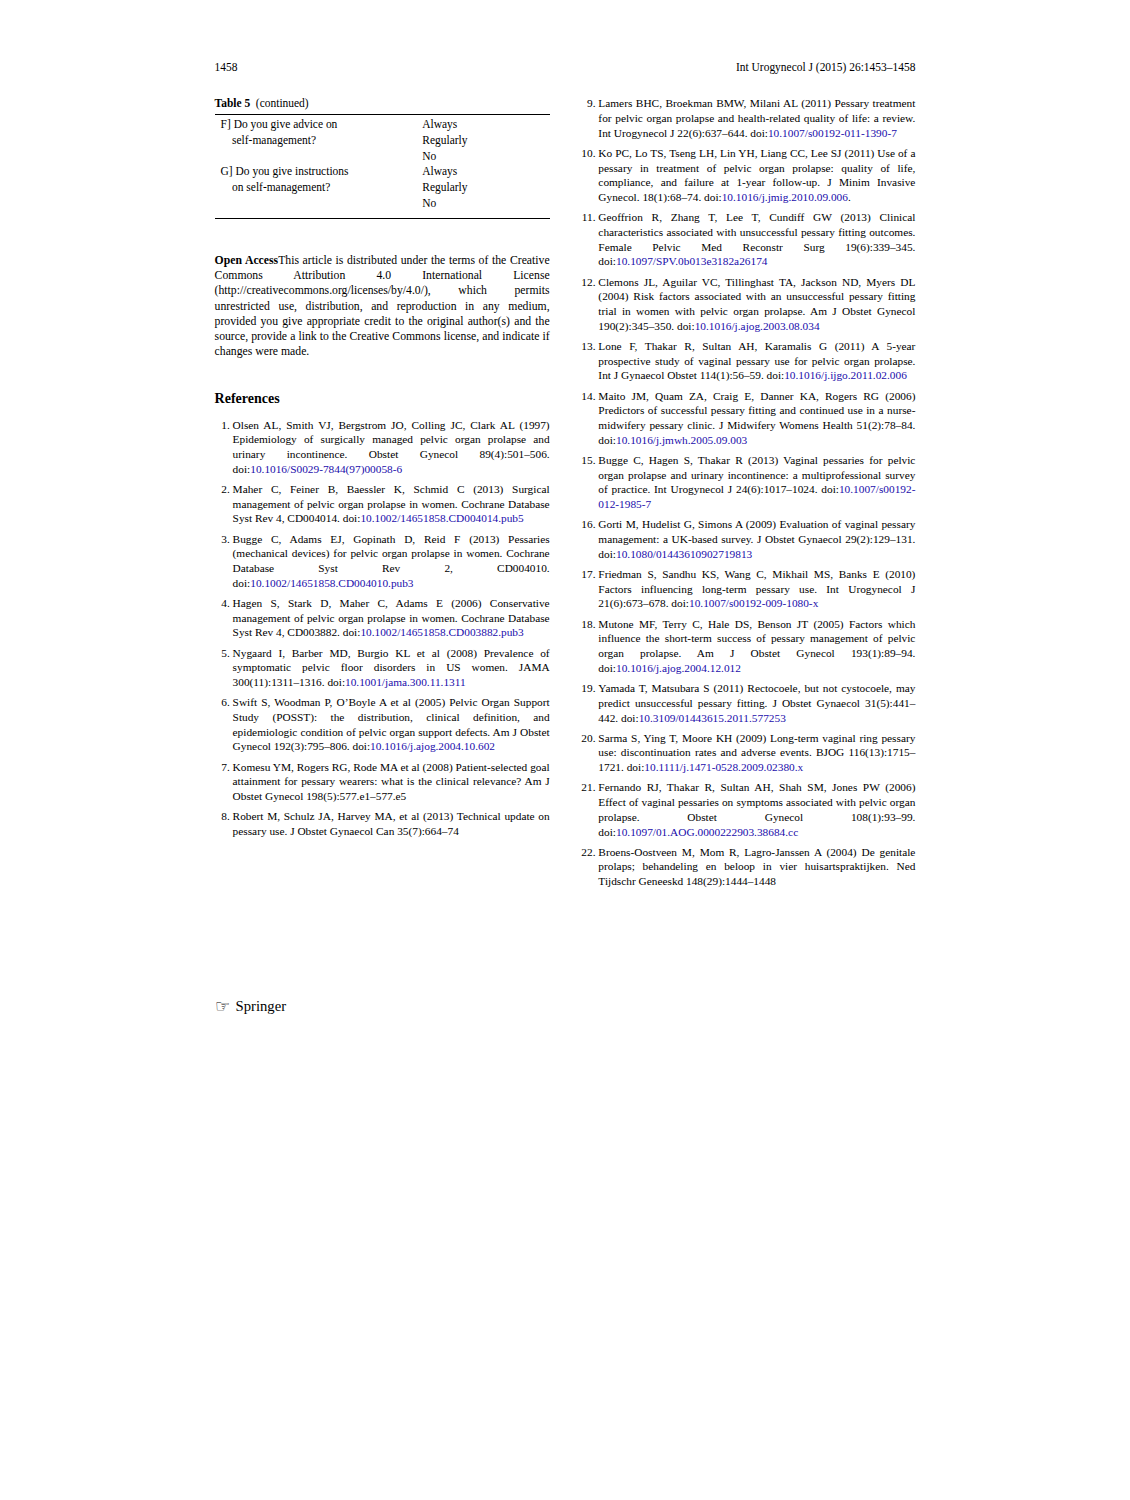1458 Int Urogynecol J (2015) 26:1453–1458
Table 5 (continued)
| F] Do you give advice on | Always |
| self-management? | Regularly |
| | No |
| G] Do you give instructions | Always |
| on self-management? | Regularly |
| | No |
Open Access This article is distributed under the terms of the Creative Commons Attribution 4.0 International License (http://creativecommons.org/licenses/by/4.0/), which permits unrestricted use, distribution, and reproduction in any medium, provided you give appropriate credit to the original author(s) and the source, provide a link to the Creative Commons license, and indicate if changes were made.
References
Olsen AL, Smith VJ, Bergstrom JO, Colling JC, Clark AL (1997) Epidemiology of surgically managed pelvic organ prolapse and urinary incontinence. Obstet Gynecol 89(4):501–506. doi:10.1016/S0029-7844(97)00058-6
Maher C, Feiner B, Baessler K, Schmid C (2013) Surgical management of pelvic organ prolapse in women. Cochrane Database Syst Rev 4, CD004014. doi:10.1002/14651858.CD004014.pub5
Bugge C, Adams EJ, Gopinath D, Reid F (2013) Pessaries (mechanical devices) for pelvic organ prolapse in women. Cochrane Database Syst Rev 2, CD004010. doi:10.1002/14651858.CD004010.pub3
Hagen S, Stark D, Maher C, Adams E (2006) Conservative management of pelvic organ prolapse in women. Cochrane Database Syst Rev 4, CD003882. doi:10.1002/14651858.CD003882.pub3
Nygaard I, Barber MD, Burgio KL et al (2008) Prevalence of symptomatic pelvic floor disorders in US women. JAMA 300(11):1311–1316. doi:10.1001/jama.300.11.1311
Swift S, Woodman P, O’Boyle A et al (2005) Pelvic Organ Support Study (POSST): the distribution, clinical definition, and epidemiologic condition of pelvic organ support defects. Am J Obstet Gynecol 192(3):795–806. doi:10.1016/j.ajog.2004.10.602
Komesu YM, Rogers RG, Rode MA et al (2008) Patient-selected goal attainment for pessary wearers: what is the clinical relevance? Am J Obstet Gynecol 198(5):577.e1–577.e5
Robert M, Schulz JA, Harvey MA, et al (2013) Technical update on pessary use. J Obstet Gynaecol Can 35(7):664–74
Lamers BHC, Broekman BMW, Milani AL (2011) Pessary treatment for pelvic organ prolapse and health-related quality of life: a review. Int Urogynecol J 22(6):637–644. doi:10.1007/s00192-011-1390-7
Ko PC, Lo TS, Tseng LH, Lin YH, Liang CC, Lee SJ (2011) Use of a pessary in treatment of pelvic organ prolapse: quality of life, compliance, and failure at 1-year follow-up. J Minim Invasive Gynecol. 18(1):68–74. doi:10.1016/j.jmig.2010.09.006.
Geoffrion R, Zhang T, Lee T, Cundiff GW (2013) Clinical characteristics associated with unsuccessful pessary fitting outcomes. Female Pelvic Med Reconstr Surg 19(6):339–345. doi:10.1097/SPV.0b013e3182a26174
Clemons JL, Aguilar VC, Tillinghast TA, Jackson ND, Myers DL (2004) Risk factors associated with an unsuccessful pessary fitting trial in women with pelvic organ prolapse. Am J Obstet Gynecol 190(2):345–350. doi:10.1016/j.ajog.2003.08.034
Lone F, Thakar R, Sultan AH, Karamalis G (2011) A 5-year prospective study of vaginal pessary use for pelvic organ prolapse. Int J Gynaecol Obstet 114(1):56–59. doi:10.1016/j.ijgo.2011.02.006
Maito JM, Quam ZA, Craig E, Danner KA, Rogers RG (2006) Predictors of successful pessary fitting and continued use in a nurse-midwifery pessary clinic. J Midwifery Womens Health 51(2):78–84. doi:10.1016/j.jmwh.2005.09.003
Bugge C, Hagen S, Thakar R (2013) Vaginal pessaries for pelvic organ prolapse and urinary incontinence: a multiprofessional survey of practice. Int Urogynecol J 24(6):1017–1024. doi:10.1007/s00192-012-1985-7
Gorti M, Hudelist G, Simons A (2009) Evaluation of vaginal pessary management: a UK-based survey. J Obstet Gynaecol 29(2):129–131. doi:10.1080/01443610902719813
Friedman S, Sandhu KS, Wang C, Mikhail MS, Banks E (2010) Factors influencing long-term pessary use. Int Urogynecol J 21(6):673–678. doi:10.1007/s00192-009-1080-x
Mutone MF, Terry C, Hale DS, Benson JT (2005) Factors which influence the short-term success of pessary management of pelvic organ prolapse. Am J Obstet Gynecol 193(1):89–94. doi:10.1016/j.ajog.2004.12.012
Yamada T, Matsubara S (2011) Rectocoele, but not cystocoele, may predict unsuccessful pessary fitting. J Obstet Gynaecol 31(5):441–442. doi:10.3109/01443615.2011.577253
Sarma S, Ying T, Moore KH (2009) Long-term vaginal ring pessary use: discontinuation rates and adverse events. BJOG 116(13):1715–1721. doi:10.1111/j.1471-0528.2009.02380.x
Fernando RJ, Thakar R, Sultan AH, Shah SM, Jones PW (2006) Effect of vaginal pessaries on symptoms associated with pelvic organ prolapse. Obstet Gynecol 108(1):93–99. doi:10.1097/01.AOG.0000222903.38684.cc
Broens-Oostveen M, Mom R, Lagro-Janssen A (2004) De genitale prolaps; behandeling en beloop in vier huisartspraktijken. Ned Tijdschr Geneeskd 148(29):1444–1448
☞ Springer